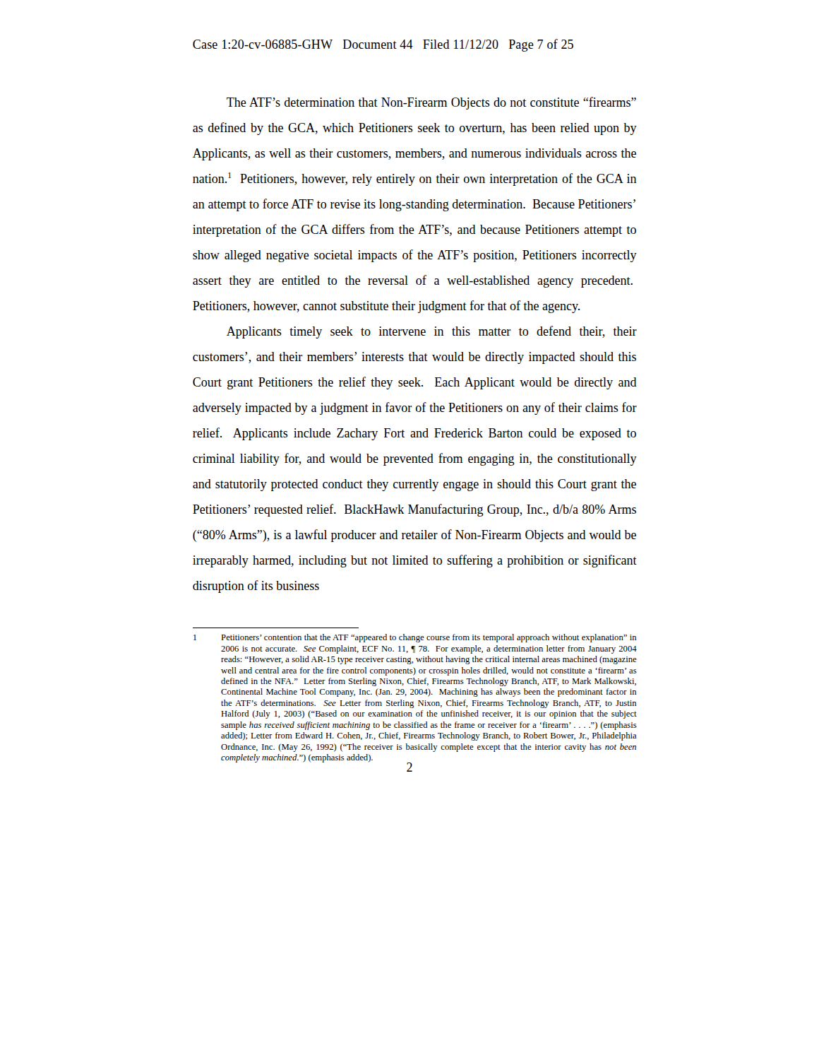Case 1:20-cv-06885-GHW Document 44 Filed 11/12/20 Page 7 of 25
The ATF’s determination that Non-Firearm Objects do not constitute “firearms” as defined by the GCA, which Petitioners seek to overturn, has been relied upon by Applicants, as well as their customers, members, and numerous individuals across the nation.1 Petitioners, however, rely entirely on their own interpretation of the GCA in an attempt to force ATF to revise its long-standing determination. Because Petitioners’ interpretation of the GCA differs from the ATF’s, and because Petitioners attempt to show alleged negative societal impacts of the ATF’s position, Petitioners incorrectly assert they are entitled to the reversal of a well-established agency precedent. Petitioners, however, cannot substitute their judgment for that of the agency.
Applicants timely seek to intervene in this matter to defend their, their customers’, and their members’ interests that would be directly impacted should this Court grant Petitioners the relief they seek. Each Applicant would be directly and adversely impacted by a judgment in favor of the Petitioners on any of their claims for relief. Applicants include Zachary Fort and Frederick Barton could be exposed to criminal liability for, and would be prevented from engaging in, the constitutionally and statutorily protected conduct they currently engage in should this Court grant the Petitioners’ requested relief. BlackHawk Manufacturing Group, Inc., d/b/a 80% Arms (“80% Arms”), is a lawful producer and retailer of Non-Firearm Objects and would be irreparably harmed, including but not limited to suffering a prohibition or significant disruption of its business
1
Petitioners’ contention that the ATF “appeared to change course from its temporal approach without explanation” in 2006 is not accurate. See Complaint, ECF No. 11, ¶ 78. For example, a determination letter from January 2004 reads: “However, a solid AR-15 type receiver casting, without having the critical internal areas machined (magazine well and central area for the fire control components) or crosspin holes drilled, would not constitute a ‘firearm’ as defined in the NFA.” Letter from Sterling Nixon, Chief, Firearms Technology Branch, ATF, to Mark Malkowski, Continental Machine Tool Company, Inc. (Jan. 29, 2004). Machining has always been the predominant factor in the ATF’s determinations. See Letter from Sterling Nixon, Chief, Firearms Technology Branch, ATF, to Justin Halford (July 1, 2003) (“Based on our examination of the unfinished receiver, it is our opinion that the subject sample has received sufficient machining to be classified as the frame or receiver for a ‘firearm’ . . . .”) (emphasis added); Letter from Edward H. Cohen, Jr., Chief, Firearms Technology Branch, to Robert Bower, Jr., Philadelphia Ordnance, Inc. (May 26, 1992) (“The receiver is basically complete except that the interior cavity has not been completely machined.”) (emphasis added).
2